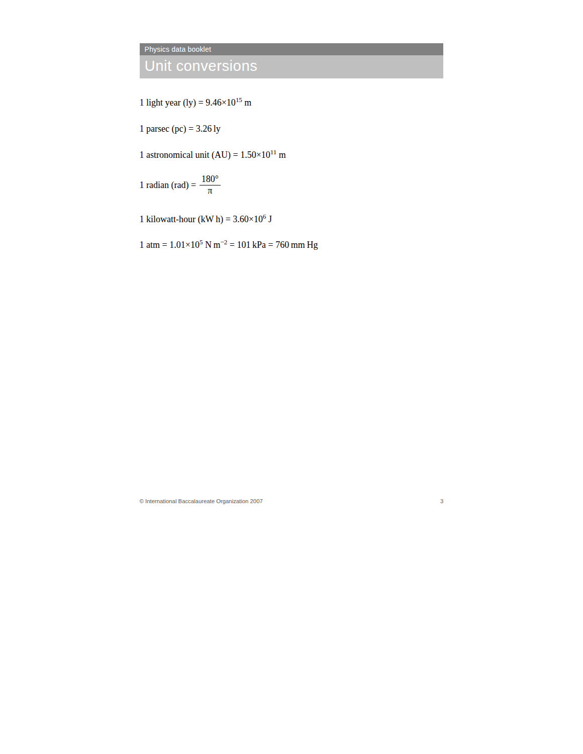Physics data booklet
Unit conversions
1 light year (ly) = 9.46×1015 m
1 parsec (pc) = 3.26 ly
1 astronomical unit (AU) = 1.50×1011 m
1 radian (rad) = 180° π
1 kilowatt-hour (kW h) = 3.60×106 J
1 atm = 1.01×105 N m−2 = 101 kPa = 760 mm Hg
© International Baccalaureate Organization 2007 3